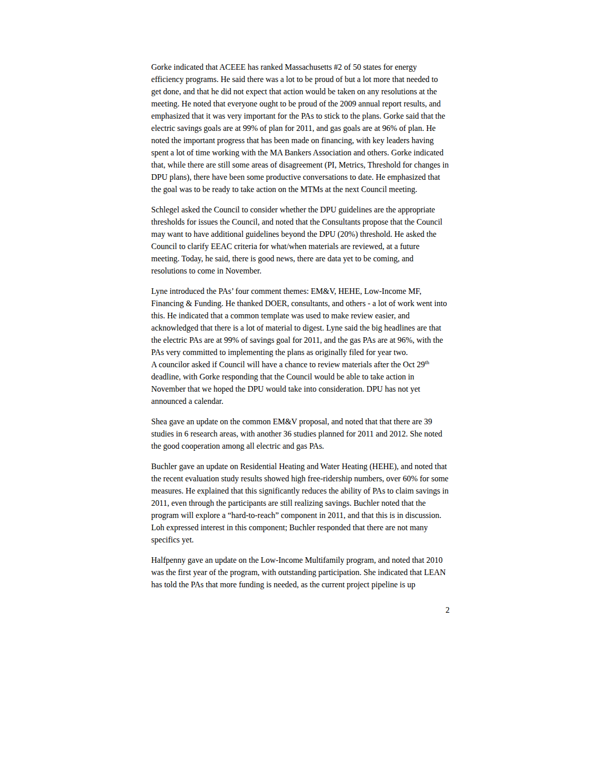Gorke indicated that ACEEE has ranked Massachusetts #2 of 50 states for energy efficiency programs. He said there was a lot to be proud of but a lot more that needed to get done, and that he did not expect that action would be taken on any resolutions at the meeting. He noted that everyone ought to be proud of the 2009 annual report results, and emphasized that it was very important for the PAs to stick to the plans. Gorke said that the electric savings goals are at 99% of plan for 2011, and gas goals are at 96% of plan. He noted the important progress that has been made on financing, with key leaders having spent a lot of time working with the MA Bankers Association and others. Gorke indicated that, while there are still some areas of disagreement (PI, Metrics, Threshold for changes in DPU plans), there have been some productive conversations to date. He emphasized that the goal was to be ready to take action on the MTMs at the next Council meeting.
Schlegel asked the Council to consider whether the DPU guidelines are the appropriate thresholds for issues the Council, and noted that the Consultants propose that the Council may want to have additional guidelines beyond the DPU (20%) threshold. He asked the Council to clarify EEAC criteria for what/when materials are reviewed, at a future meeting. Today, he said, there is good news, there are data yet to be coming, and resolutions to come in November.
Lyne introduced the PAs’ four comment themes: EM&V, HEHE, Low-Income MF, Financing & Funding. He thanked DOER, consultants, and others - a lot of work went into this. He indicated that a common template was used to make review easier, and acknowledged that there is a lot of material to digest. Lyne said the big headlines are that the electric PAs are at 99% of savings goal for 2011, and the gas PAs are at 96%, with the PAs very committed to implementing the plans as originally filed for year two.
A councilor asked if Council will have a chance to review materials after the Oct 29th deadline, with Gorke responding that the Council would be able to take action in November that we hoped the DPU would take into consideration. DPU has not yet announced a calendar.
Shea gave an update on the common EM&V proposal, and noted that that there are 39 studies in 6 research areas, with another 36 studies planned for 2011 and 2012. She noted the good cooperation among all electric and gas PAs.
Buchler gave an update on Residential Heating and Water Heating (HEHE), and noted that the recent evaluation study results showed high free-ridership numbers, over 60% for some measures. He explained that this significantly reduces the ability of PAs to claim savings in 2011, even through the participants are still realizing savings. Buchler noted that the program will explore a “hard-to-reach” component in 2011, and that this is in discussion. Loh expressed interest in this component; Buchler responded that there are not many specifics yet.
Halfpenny gave an update on the Low-Income Multifamily program, and noted that 2010 was the first year of the program, with outstanding participation. She indicated that LEAN has told the PAs that more funding is needed, as the current project pipeline is up
2